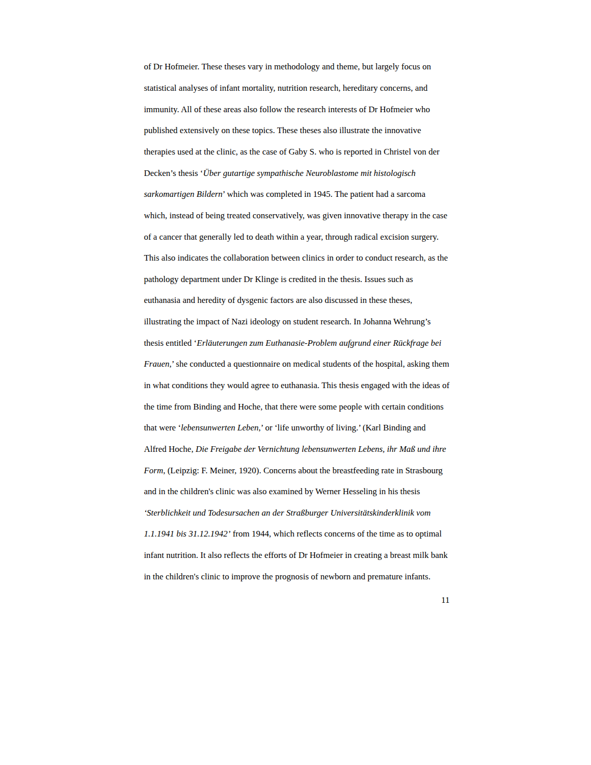of Dr Hofmeier. These theses vary in methodology and theme, but largely focus on statistical analyses of infant mortality, nutrition research, hereditary concerns, and immunity. All of these areas also follow the research interests of Dr Hofmeier who published extensively on these topics. These theses also illustrate the innovative therapies used at the clinic, as the case of Gaby S. who is reported in Christel von der Decken’s thesis ‘Über gutartige sympathische Neuroblastome mit histologisch sarkomartigen Bildern’ which was completed in 1945. The patient had a sarcoma which, instead of being treated conservatively, was given innovative therapy in the case of a cancer that generally led to death within a year, through radical excision surgery. This also indicates the collaboration between clinics in order to conduct research, as the pathology department under Dr Klinge is credited in the thesis. Issues such as euthanasia and heredity of dysgenic factors are also discussed in these theses, illustrating the impact of Nazi ideology on student research. In Johanna Wehrung’s thesis entitled ‘Erläuterungen zum Euthanasie-Problem aufgrund einer Rückfrage bei Frauen,’ she conducted a questionnaire on medical students of the hospital, asking them in what conditions they would agree to euthanasia. This thesis engaged with the ideas of the time from Binding and Hoche, that there were some people with certain conditions that were ‘lebensunwerten Leben,’ or ‘life unworthy of living.’ (Karl Binding and Alfred Hoche, Die Freigabe der Vernichtung lebensunwerten Lebens, ihr Maß und ihre Form, (Leipzig: F. Meiner, 1920). Concerns about the breastfeeding rate in Strasbourg and in the children's clinic was also examined by Werner Hesseling in his thesis ‘Sterblichkeit und Todesursachen an der Straßburger Universitätskinderklinik vom 1.1.1941 bis 31.12.1942’ from 1944, which reflects concerns of the time as to optimal infant nutrition. It also reflects the efforts of Dr Hofmeier in creating a breast milk bank in the children's clinic to improve the prognosis of newborn and premature infants.
11